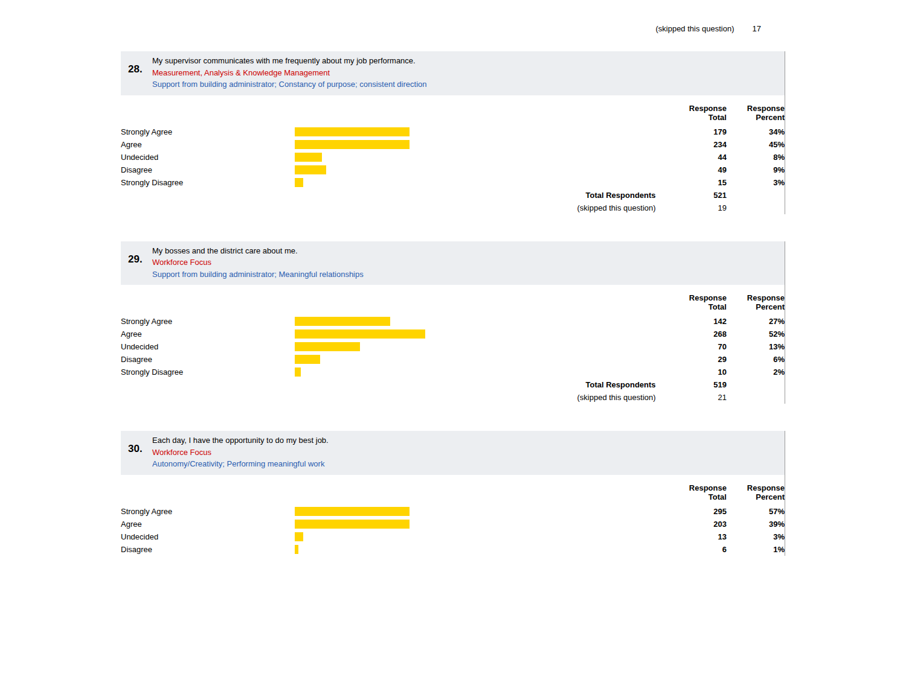(skipped this question) 17
28.
My supervisor communicates with me frequently about my job performance.
Measurement, Analysis & Knowledge Management
Support from building administrator; Constancy of purpose; consistent direction
| | | Response Total | Response Percent |
| --- | --- | --- | --- |
| Strongly Agree | | 179 | 34% |
| Agree | | 234 | 45% |
| Undecided | | 44 | 8% |
| Disagree | | 49 | 9% |
| Strongly Disagree | | 15 | 3% |
| Total Respondents | 521 | |
| (skipped this question) | 19 | |
29.
My bosses and the district care about me.
Workforce Focus
Support from building administrator; Meaningful relationships
| | | Response Total | Response Percent |
| --- | --- | --- | --- |
| Strongly Agree | | 142 | 27% |
| Agree | | 268 | 52% |
| Undecided | | 70 | 13% |
| Disagree | | 29 | 6% |
| Strongly Disagree | | 10 | 2% |
| Total Respondents | 519 | |
| (skipped this question) | 21 | |
30.
Each day, I have the opportunity to do my best job.
Workforce Focus
Autonomy/Creativity; Performing meaningful work
| | | Response Total | Response Percent |
| --- | --- | --- | --- |
| Strongly Agree | | 295 | 57% |
| Agree | | 203 | 39% |
| Undecided | | 13 | 3% |
| Disagree | | 6 | 1% |